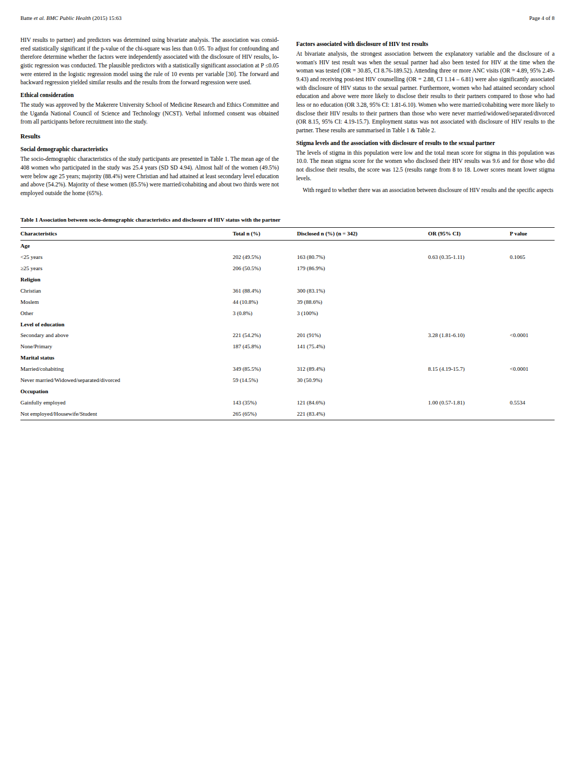Batte et al. BMC Public Health (2015) 15:63
Page 4 of 8
HIV results to partner) and predictors was determined using bivariate analysis. The association was considered statistically significant if the p-value of the chi-square was less than 0.05. To adjust for confounding and therefore determine whether the factors were independently associated with the disclosure of HIV results, logistic regression was conducted. The plausible predictors with a statistically significant association at P ≤0.05 were entered in the logistic regression model using the rule of 10 events per variable [30]. The forward and backward regression yielded similar results and the results from the forward regression were used.
Ethical consideration
The study was approved by the Makerere University School of Medicine Research and Ethics Committee and the Uganda National Council of Science and Technology (NCST). Verbal informed consent was obtained from all participants before recruitment into the study.
Results
Social demographic characteristics
The socio-demographic characteristics of the study participants are presented in Table 1. The mean age of the 408 women who participated in the study was 25.4 years (SD SD 4.94). Almost half of the women (49.5%) were below age 25 years; majority (88.4%) were Christian and had attained at least secondary level education and above (54.2%). Majority of these women (85.5%) were married/cohabiting and about two thirds were not employed outside the home (65%).
Factors associated with disclosure of HIV test results
At bivariate analysis, the strongest association between the explanatory variable and the disclosure of a woman's HIV test result was when the sexual partner had also been tested for HIV at the time when the woman was tested (OR = 30.85, CI 8.76-189.52). Attending three or more ANC visits (OR = 4.89, 95% 2.49- 9.43) and receiving post-test HIV counselling (OR = 2.88, CI 1.14 – 6.81) were also significantly associated with disclosure of HIV status to the sexual partner. Furthermore, women who had attained secondary school education and above were more likely to disclose their results to their partners compared to those who had less or no education (OR 3.28, 95% CI: 1.81-6.10). Women who were married/cohabiting were more likely to disclose their HIV results to their partners than those who were never married/widowed/separated/divorced (OR 8.15, 95% CI: 4.19-15.7). Employment status was not associated with disclosure of HIV results to the partner. These results are summarised in Table 1 & Table 2.
Stigma levels and the association with disclosure of results to the sexual partner
The levels of stigma in this population were low and the total mean score for stigma in this population was 10.0. The mean stigma score for the women who disclosed their HIV results was 9.6 and for those who did not disclose their results, the score was 12.5 (results range from 8 to 18. Lower scores meant lower stigma levels.
With regard to whether there was an association between disclosure of HIV results and the specific aspects
Table 1 Association between socio-demographic characteristics and disclosure of HIV status with the partner
| Characteristics | Total n (%) | Disclosed n (%) (n = 342) | OR (95% CI) | P value |
| --- | --- | --- | --- | --- |
| Age |
| <25 years | 202 (49.5%) | 163 (80.7%) | 0.63 (0.35-1.11) | 0.1065 |
| ≥25 years | 206 (50.5%) | 179 (86.9%) | | |
| Religion |
| Christian | 361 (88.4%) | 300 (83.1%) | | |
| Moslem | 44 (10.8%) | 39 (88.6%) | | |
| Other | 3 (0.8%) | 3 (100%) | | |
| Level of education |
| Secondary and above | 221 (54.2%) | 201 (91%) | 3.28 (1.81-6.10) | <0.0001 |
| None/Primary | 187 (45.8%) | 141 (75.4%) | | |
| Marital status |
| Married/cohabiting | 349 (85.5%) | 312 (89.4%) | 8.15 (4.19-15.7) | <0.0001 |
| Never married/Widowed/separated/divorced | 59 (14.5%) | 30 (50.9%) | | |
| Occupation |
| Gainfully employed | 143 (35%) | 121 (84.6%) | 1.00 (0.57-1.81) | 0.5534 |
| Not employed/Housewife/Student | 265 (65%) | 221 (83.4%) | | |